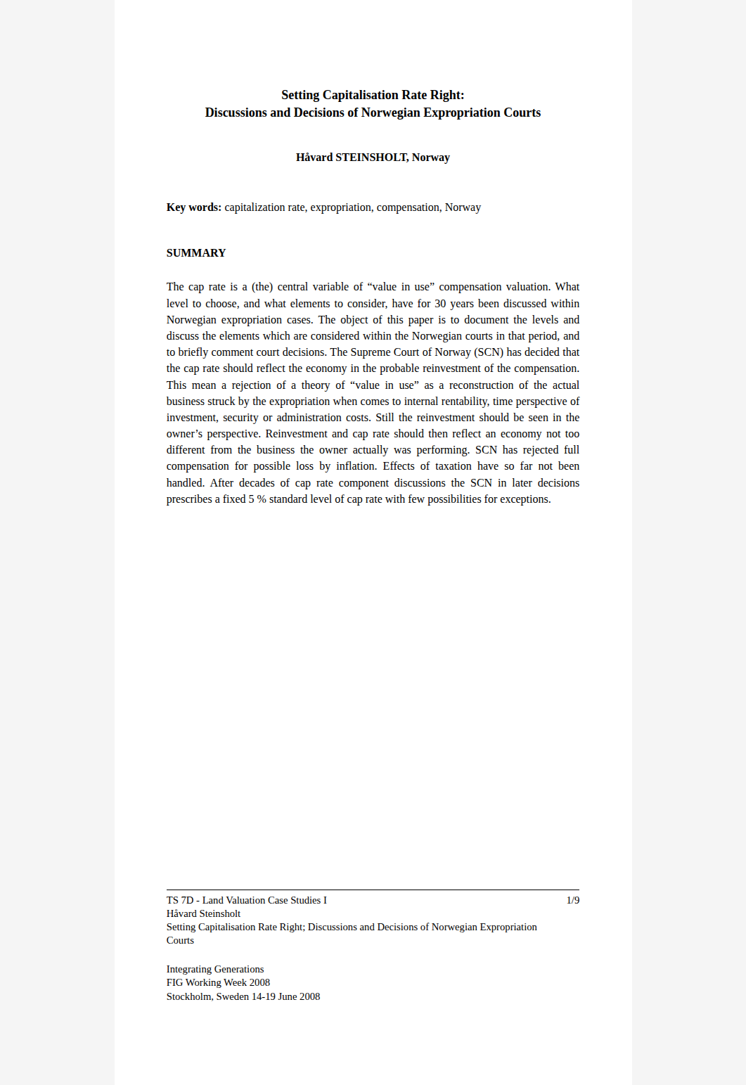Setting Capitalisation Rate Right:
Discussions and Decisions of Norwegian Expropriation Courts
Håvard STEINSHOLT, Norway
Key words: capitalization rate, expropriation, compensation, Norway
Summary
The cap rate is a (the) central variable of “value in use” compensation valuation. What level to choose, and what elements to consider, have for 30 years been discussed within Norwegian expropriation cases. The object of this paper is to document the levels and discuss the elements which are considered within the Norwegian courts in that period, and to briefly comment court decisions. The Supreme Court of Norway (SCN) has decided that the cap rate should reflect the economy in the probable reinvestment of the compensation. This mean a rejection of a theory of “value in use” as a reconstruction of the actual business struck by the expropriation when comes to internal rentability, time perspective of investment, security or administration costs. Still the reinvestment should be seen in the owner’s perspective. Reinvestment and cap rate should then reflect an economy not too different from the business the owner actually was performing. SCN has rejected full compensation for possible loss by inflation. Effects of taxation have so far not been handled. After decades of cap rate component discussions the SCN in later decisions prescribes a fixed 5 % standard level of cap rate with few possibilities for exceptions.
TS 7D - Land Valuation Case Studies I
Håvard Steinsholt
Setting Capitalisation Rate Right; Discussions and Decisions of Norwegian Expropriation Courts
1/9
Integrating Generations
FIG Working Week 2008
Stockholm, Sweden 14-19 June 2008